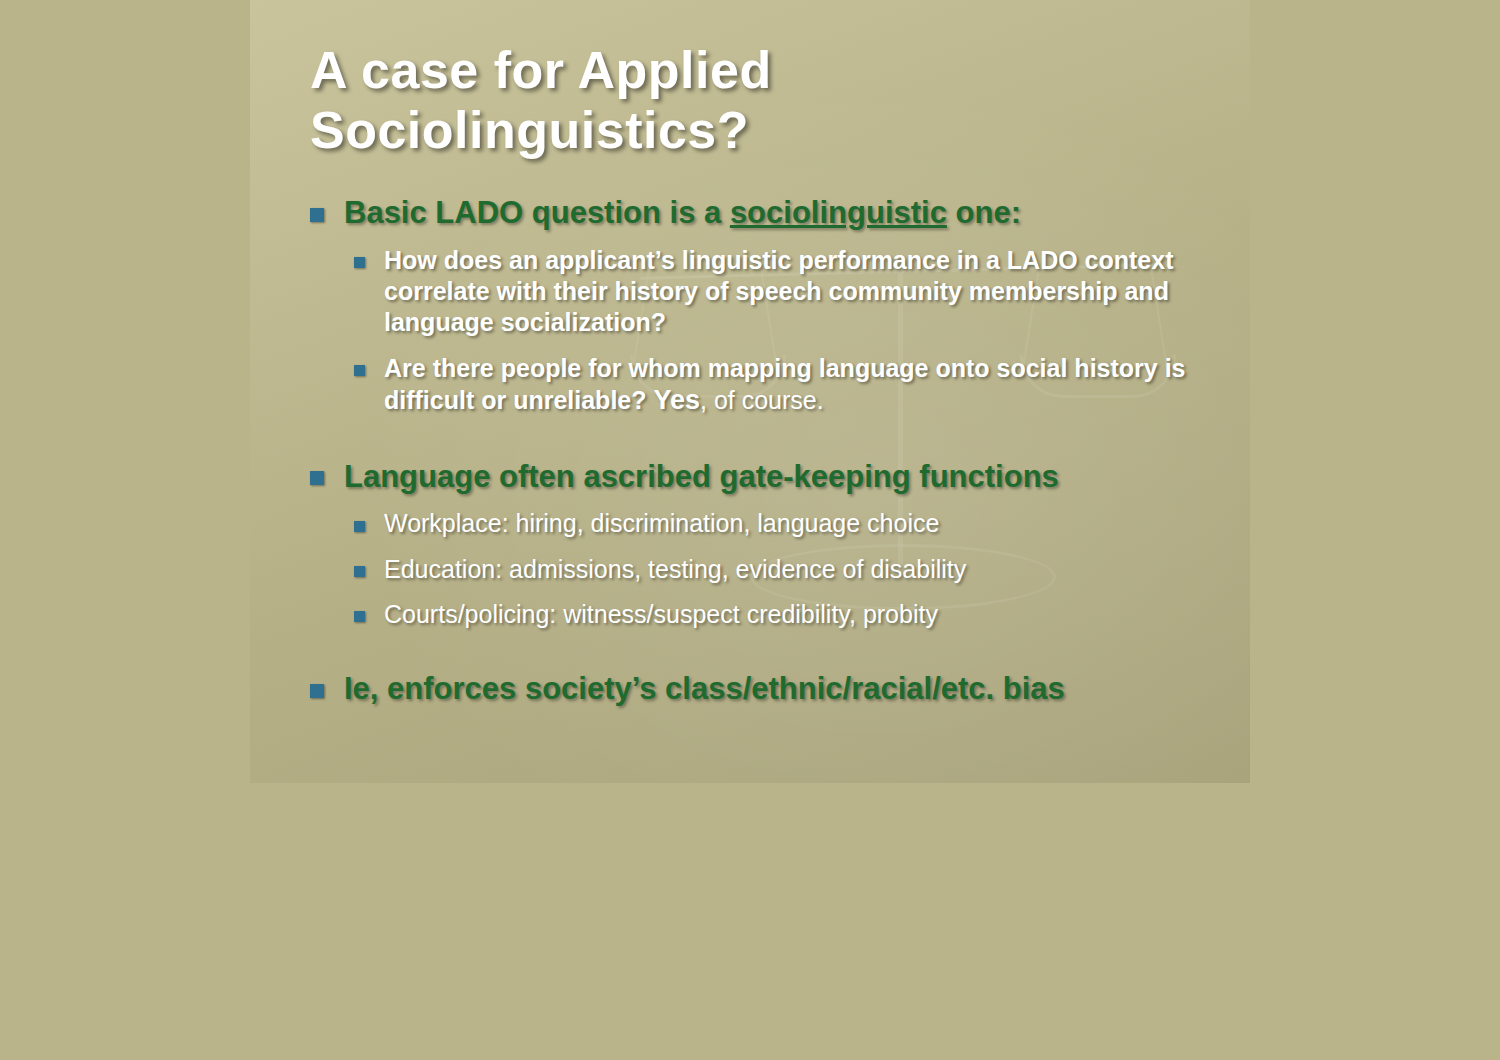A case for Applied Sociolinguistics?
Basic LADO question is a sociolinguistic one:
How does an applicant’s linguistic performance in a LADO context correlate with their history of speech community membership and language socialization?
Are there people for whom mapping language onto social history is difficult or unreliable? Yes, of course.
Language often ascribed gate-keeping functions
Workplace: hiring, discrimination, language choice
Education: admissions, testing, evidence of disability
Courts/policing: witness/suspect credibility, probity
Ie, enforces society’s class/ethnic/racial/etc. bias